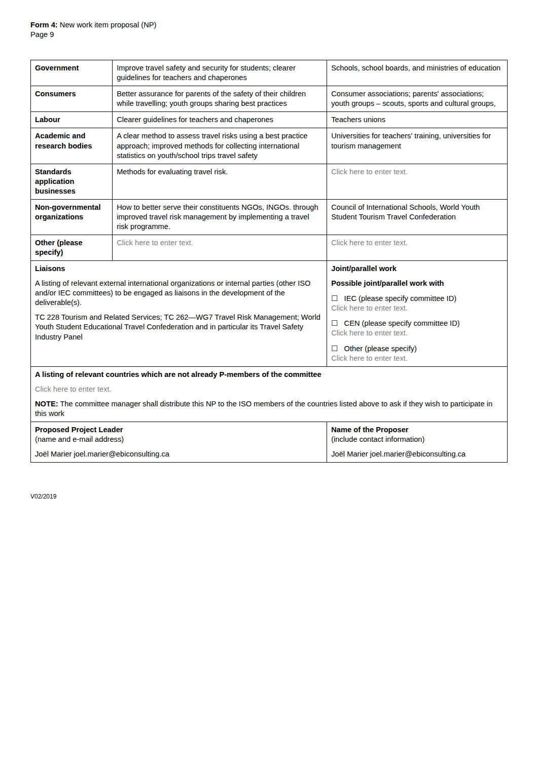Form 4: New work item proposal (NP)
Page 9
| Government | Improve travel safety and security for students; clearer guidelines for teachers and chaperones | Schools, school boards, and ministries of education |
| Consumers | Better assurance for parents of the safety of their children while travelling; youth groups sharing best practices | Consumer associations; parents' associations; youth groups – scouts, sports and cultural groups, |
| Labour | Clearer guidelines for teachers and chaperones | Teachers unions |
| Academic and research bodies | A clear method to assess travel risks using a best practice approach; improved methods for collecting international statistics on youth/school trips travel safety | Universities for teachers' training, universities for tourism management |
| Standards application businesses | Methods for evaluating travel risk. | Click here to enter text. |
| Non-governmental organizations | How to better serve their constituents NGOs, INGOs. through improved travel risk management by implementing a travel risk programme. | Council of International Schools, World Youth Student Tourism Travel Confederation |
| Other (please specify) | Click here to enter text. | Click here to enter text. |
| Liaisons A listing of relevant external international organizations or internal parties (other ISO and/or IEC committees) to be engaged as liaisons in the development of the deliverable(s). TC 228 Tourism and Related Services; TC 262—WG7 Travel Risk Management; World Youth Student Educational Travel Confederation and in particular its Travel Safety Industry Panel | Joint/parallel work Possible joint/parallel work with ☐ IEC (please specify committee ID) Click here to enter text. ☐ CEN (please specify committee ID) Click here to enter text. ☐ Other (please specify) Click here to enter text. |
| A listing of relevant countries which are not already P-members of the committee Click here to enter text. NOTE: The committee manager shall distribute this NP to the ISO members of the countries listed above to ask if they wish to participate in this work |
| Proposed Project Leader (name and e-mail address) Joël Marier joel.marier@ebiconsulting.ca | Name of the Proposer (include contact information) Joël Marier joel.marier@ebiconsulting.ca |
V02/2019